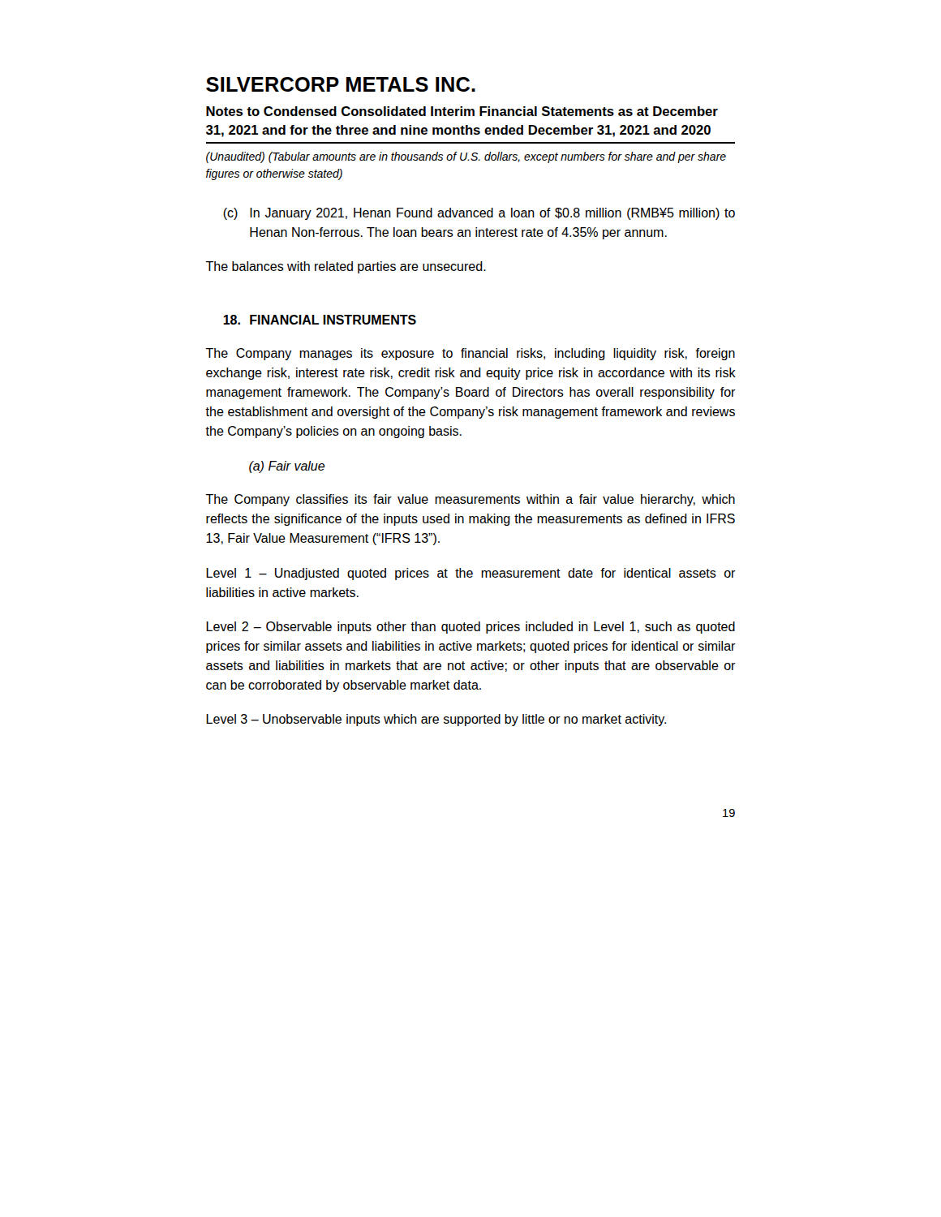SILVERCORP METALS INC.
Notes to Condensed Consolidated Interim Financial Statements as at December 31, 2021 and for the three and nine months ended December 31, 2021 and 2020
(Unaudited) (Tabular amounts are in thousands of U.S. dollars, except numbers for share and per share figures or otherwise stated)
(c) In January 2021, Henan Found advanced a loan of $0.8 million (RMB¥5 million) to Henan Non-ferrous. The loan bears an interest rate of 4.35% per annum.
The balances with related parties are unsecured.
18. FINANCIAL INSTRUMENTS
The Company manages its exposure to financial risks, including liquidity risk, foreign exchange risk, interest rate risk, credit risk and equity price risk in accordance with its risk management framework. The Company’s Board of Directors has overall responsibility for the establishment and oversight of the Company’s risk management framework and reviews the Company’s policies on an ongoing basis.
(a) Fair value
The Company classifies its fair value measurements within a fair value hierarchy, which reflects the significance of the inputs used in making the measurements as defined in IFRS 13, Fair Value Measurement (“IFRS 13”).
Level 1 – Unadjusted quoted prices at the measurement date for identical assets or liabilities in active markets.
Level 2 – Observable inputs other than quoted prices included in Level 1, such as quoted prices for similar assets and liabilities in active markets; quoted prices for identical or similar assets and liabilities in markets that are not active; or other inputs that are observable or can be corroborated by observable market data.
Level 3 – Unobservable inputs which are supported by little or no market activity.
19